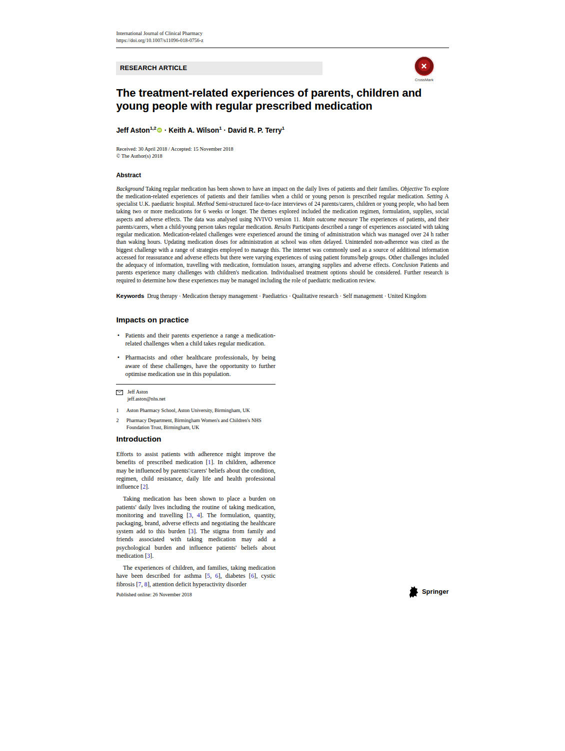International Journal of Clinical Pharmacy https://doi.org/10.1007/s11096-018-0756-z
RESEARCH ARTICLE
CrossMark
The treatment-related experiences of parents, children and young people with regular prescribed medication
Jeff Aston1,2 · Keith A. Wilson1 · David R. P. Terry1
Received: 30 April 2018 / Accepted: 15 November 2018
© The Author(s) 2018
Abstract
Background Taking regular medication has been shown to have an impact on the daily lives of patients and their families. Objective To explore the medication-related experiences of patients and their families when a child or young person is prescribed regular medication. Setting A specialist U.K. paediatric hospital. Method Semi-structured face-to-face interviews of 24 parents/carers, children or young people, who had been taking two or more medications for 6 weeks or longer. The themes explored included the medication regimen, formulation, supplies, social aspects and adverse effects. The data was analysed using NVIVO version 11. Main outcome measure The experiences of patients, and their parents/carers, when a child/young person takes regular medication. Results Participants described a range of experiences associated with taking regular medication. Medication-related challenges were experienced around the timing of administration which was managed over 24 h rather than waking hours. Updating medication doses for administration at school was often delayed. Unintended non-adherence was cited as the biggest challenge with a range of strategies employed to manage this. The internet was commonly used as a source of additional information accessed for reassurance and adverse effects but there were varying experiences of using patient forums/help groups. Other challenges included the adequacy of information, travelling with medication, formulation issues, arranging supplies and adverse effects. Conclusion Patients and parents experience many challenges with children's medication. Individualised treatment options should be considered. Further research is required to determine how these experiences may be managed including the role of paediatric medication review.
Keywords Drug therapy · Medication therapy management · Paediatrics · Qualitative research · Self management · United Kingdom
Impacts on practice
Patients and their parents experience a range a medication-related challenges when a child takes regular medication.
Pharmacists and other healthcare professionals, by being aware of these challenges, have the opportunity to further optimise medication use in this population.
Jeff Aston
jeff.aston@nhs.net
1
Aston Pharmacy School, Aston University, Birmingham, UK
2
Pharmacy Department, Birmingham Women's and Children's NHS Foundation Trust, Birmingham, UK
Introduction
Efforts to assist patients with adherence might improve the benefits of prescribed medication [1]. In children, adherence may be influenced by parents'/carers' beliefs about the condition, regimen, child resistance, daily life and health professional influence [2].
Taking medication has been shown to place a burden on patients' daily lives including the routine of taking medication, monitoring and travelling [3, 4]. The formulation, quantity, packaging, brand, adverse effects and negotiating the healthcare system add to this burden [3]. The stigma from family and friends associated with taking medication may add a psychological burden and influence patients' beliefs about medication [3].
The experiences of children, and families, taking medication have been described for asthma [5, 6], diabetes [6], cystic fibrosis [7, 8], attention deficit hyperactivity disorder
Published online: 26 November 2018
Springer